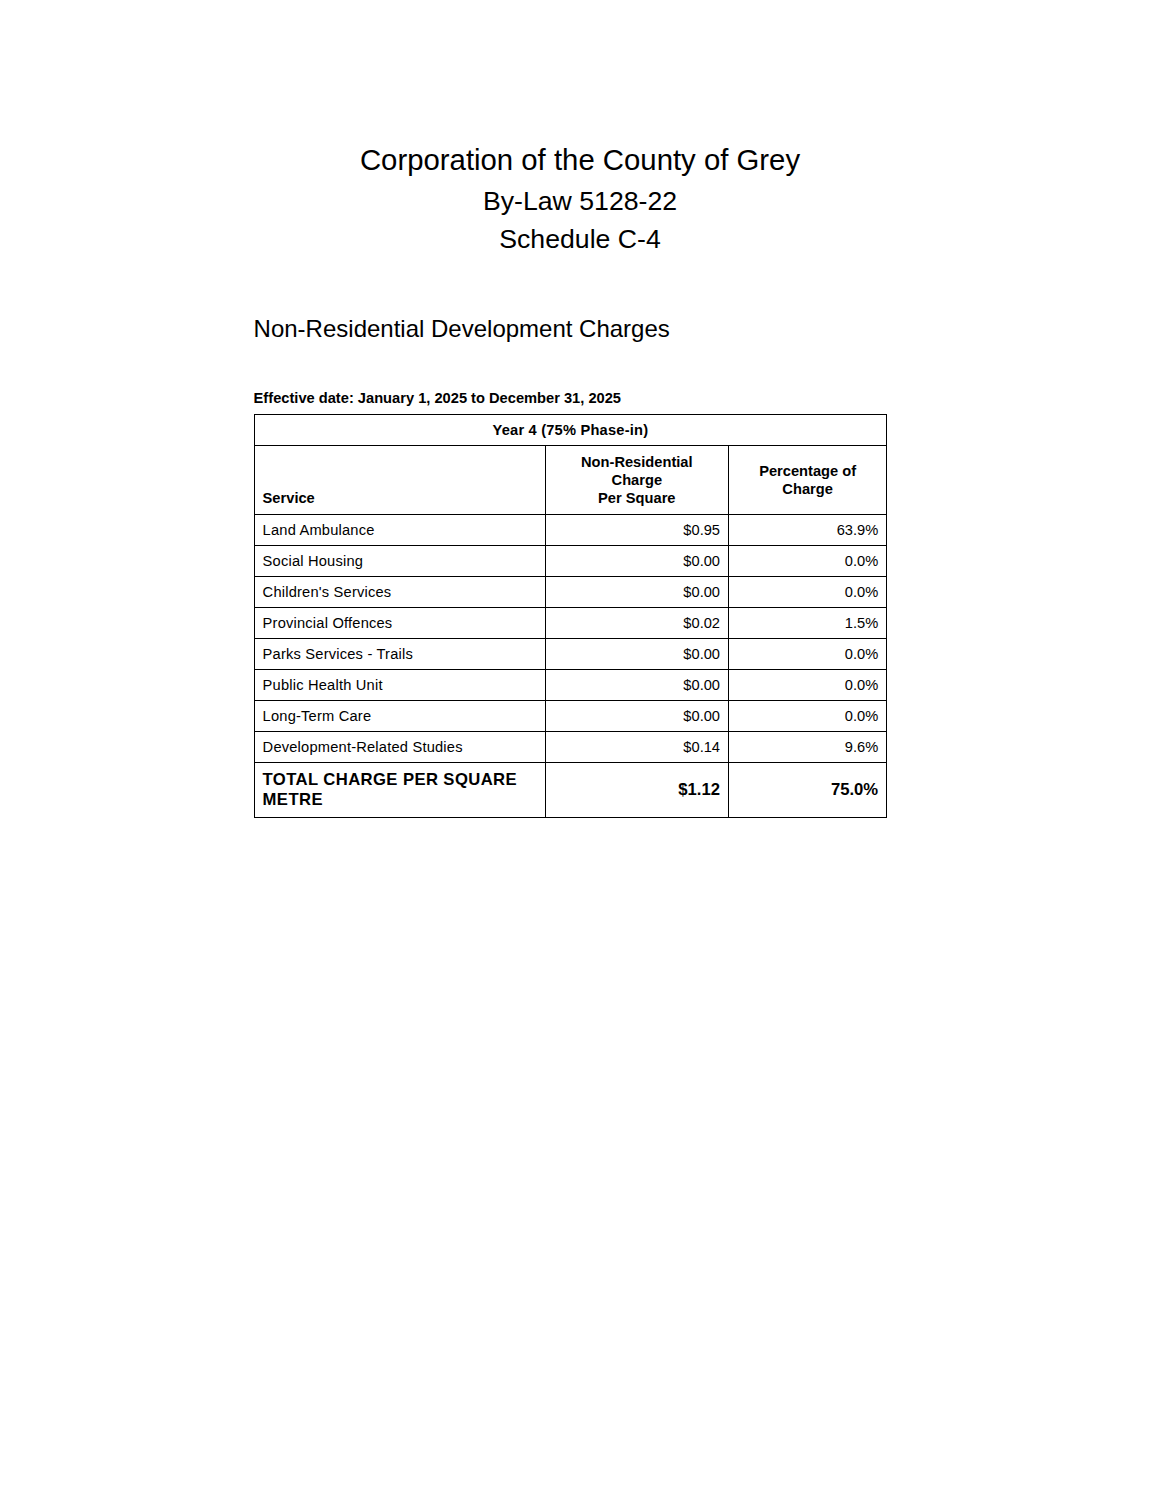Corporation of the County of Grey
By-Law 5128-22
Schedule C-4
Non-Residential Development Charges
Effective date: January 1, 2025 to December 31, 2025
| Year 4 (75% Phase-in) |
| --- |
| Service | Non-Residential Charge Per Square | Percentage of Charge |
| Land Ambulance | $0.95 | 63.9% |
| Social Housing | $0.00 | 0.0% |
| Children's Services | $0.00 | 0.0% |
| Provincial Offences | $0.02 | 1.5% |
| Parks Services - Trails | $0.00 | 0.0% |
| Public Health Unit | $0.00 | 0.0% |
| Long-Term Care | $0.00 | 0.0% |
| Development-Related Studies | $0.14 | 9.6% |
| TOTAL CHARGE PER SQUARE METRE | $1.12 | 75.0% |